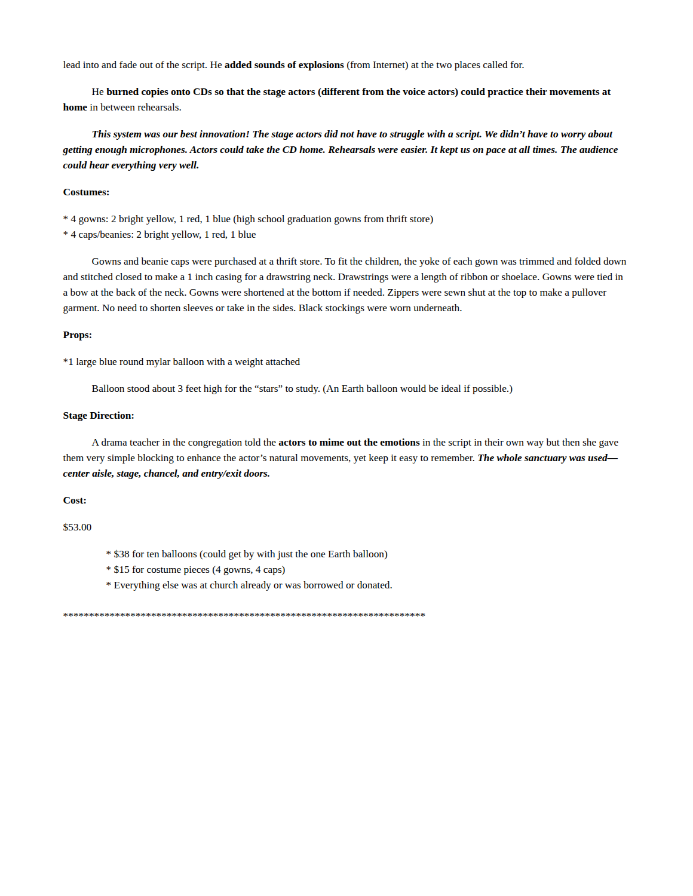lead into and fade out of the script. He added sounds of explosions (from Internet) at the two places called for.
He burned copies onto CDs so that the stage actors (different from the voice actors) could practice their movements at home in between rehearsals.
This system was our best innovation! The stage actors did not have to struggle with a script. We didn’t have to worry about getting enough microphones. Actors could take the CD home. Rehearsals were easier. It kept us on pace at all times. The audience could hear everything very well.
Costumes:
* 4 gowns: 2 bright yellow, 1 red, 1 blue (high school graduation gowns from thrift store)
* 4 caps/beanies: 2 bright yellow, 1 red, 1 blue
Gowns and beanie caps were purchased at a thrift store. To fit the children, the yoke of each gown was trimmed and folded down and stitched closed to make a 1 inch casing for a drawstring neck. Drawstrings were a length of ribbon or shoelace. Gowns were tied in a bow at the back of the neck. Gowns were shortened at the bottom if needed. Zippers were sewn shut at the top to make a pullover garment. No need to shorten sleeves or take in the sides. Black stockings were worn underneath.
Props:
*1 large blue round mylar balloon with a weight attached
Balloon stood about 3 feet high for the “stars” to study. (An Earth balloon would be ideal if possible.)
Stage Direction:
A drama teacher in the congregation told the actors to mime out the emotions in the script in their own way but then she gave them very simple blocking to enhance the actor’s natural movements, yet keep it easy to remember. The whole sanctuary was used—center aisle, stage, chancel, and entry/exit doors.
Cost:
$53.00
* $38 for ten balloons (could get by with just the one Earth balloon)
* $15 for costume pieces (4 gowns, 4 caps)
* Everything else was at church already or was borrowed or donated.
**********************************************************************